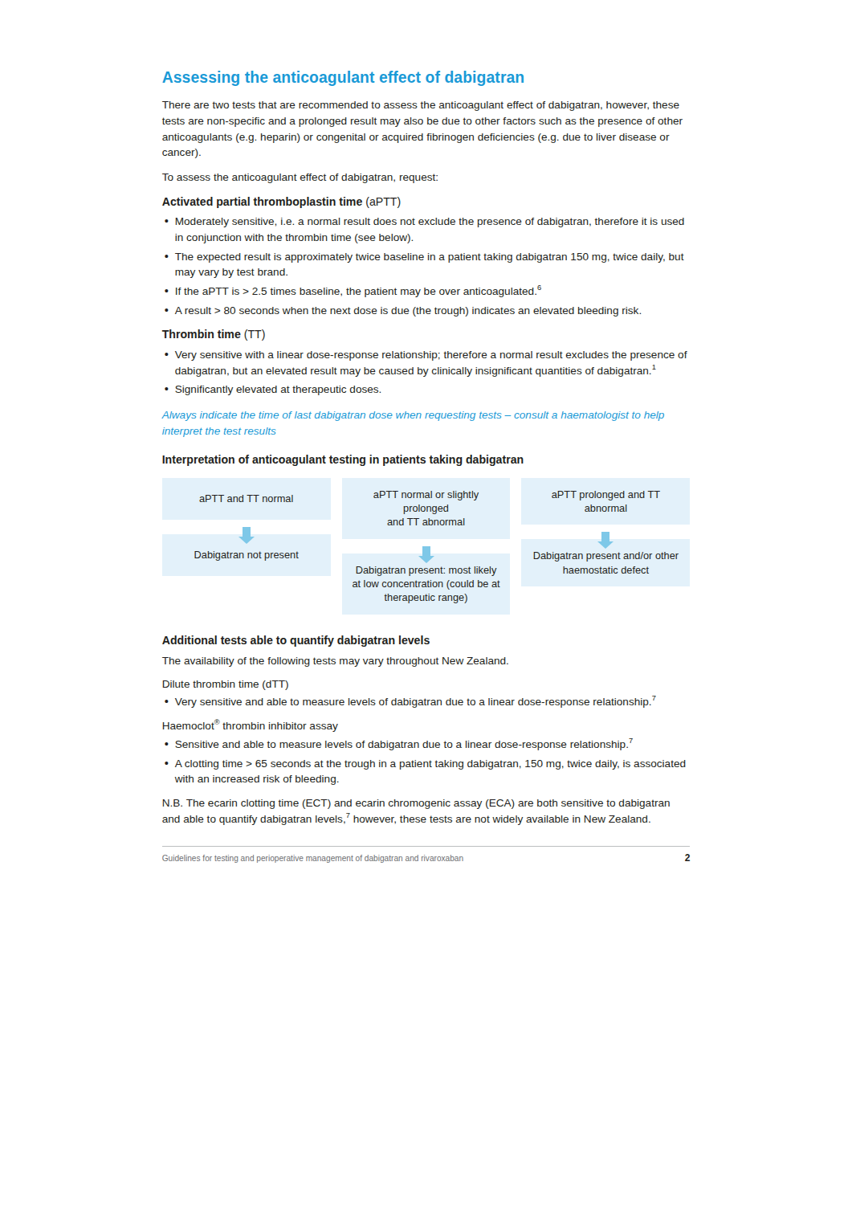Assessing the anticoagulant effect of dabigatran
There are two tests that are recommended to assess the anticoagulant effect of dabigatran, however, these tests are non-specific and a prolonged result may also be due to other factors such as the presence of other anticoagulants (e.g. heparin) or congenital or acquired fibrinogen deficiencies (e.g. due to liver disease or cancer).
To assess the anticoagulant effect of dabigatran, request:
Activated partial thromboplastin time (aPTT)
Moderately sensitive, i.e. a normal result does not exclude the presence of dabigatran, therefore it is used in conjunction with the thrombin time (see below).
The expected result is approximately twice baseline in a patient taking dabigatran 150 mg, twice daily, but may vary by test brand.
If the aPTT is > 2.5 times baseline, the patient may be over anticoagulated.6
A result > 80 seconds when the next dose is due (the trough) indicates an elevated bleeding risk.
Thrombin time (TT)
Very sensitive with a linear dose-response relationship; therefore a normal result excludes the presence of dabigatran, but an elevated result may be caused by clinically insignificant quantities of dabigatran.1
Significantly elevated at therapeutic doses.
Always indicate the time of last dabigatran dose when requesting tests – consult a haematologist to help interpret the test results
Interpretation of anticoagulant testing in patients taking dabigatran
aPTT and TT normal
Dabigatran not present
aPTT normal or slightly prolonged
and TT abnormal
Dabigatran present: most likely at low concentration (could be at therapeutic range)
aPTT prolonged and TT abnormal
Dabigatran present and/or other haemostatic defect
Additional tests able to quantify dabigatran levels
The availability of the following tests may vary throughout New Zealand.
Dilute thrombin time (dTT)
Very sensitive and able to measure levels of dabigatran due to a linear dose-response relationship.7
Haemoclot® thrombin inhibitor assay
Sensitive and able to measure levels of dabigatran due to a linear dose-response relationship.7
A clotting time > 65 seconds at the trough in a patient taking dabigatran, 150 mg, twice daily, is associated with an increased risk of bleeding.
N.B. The ecarin clotting time (ECT) and ecarin chromogenic assay (ECA) are both sensitive to dabigatran and able to quantify dabigatran levels,7 however, these tests are not widely available in New Zealand.
Guidelines for testing and perioperative management of dabigatran and rivaroxaban 2